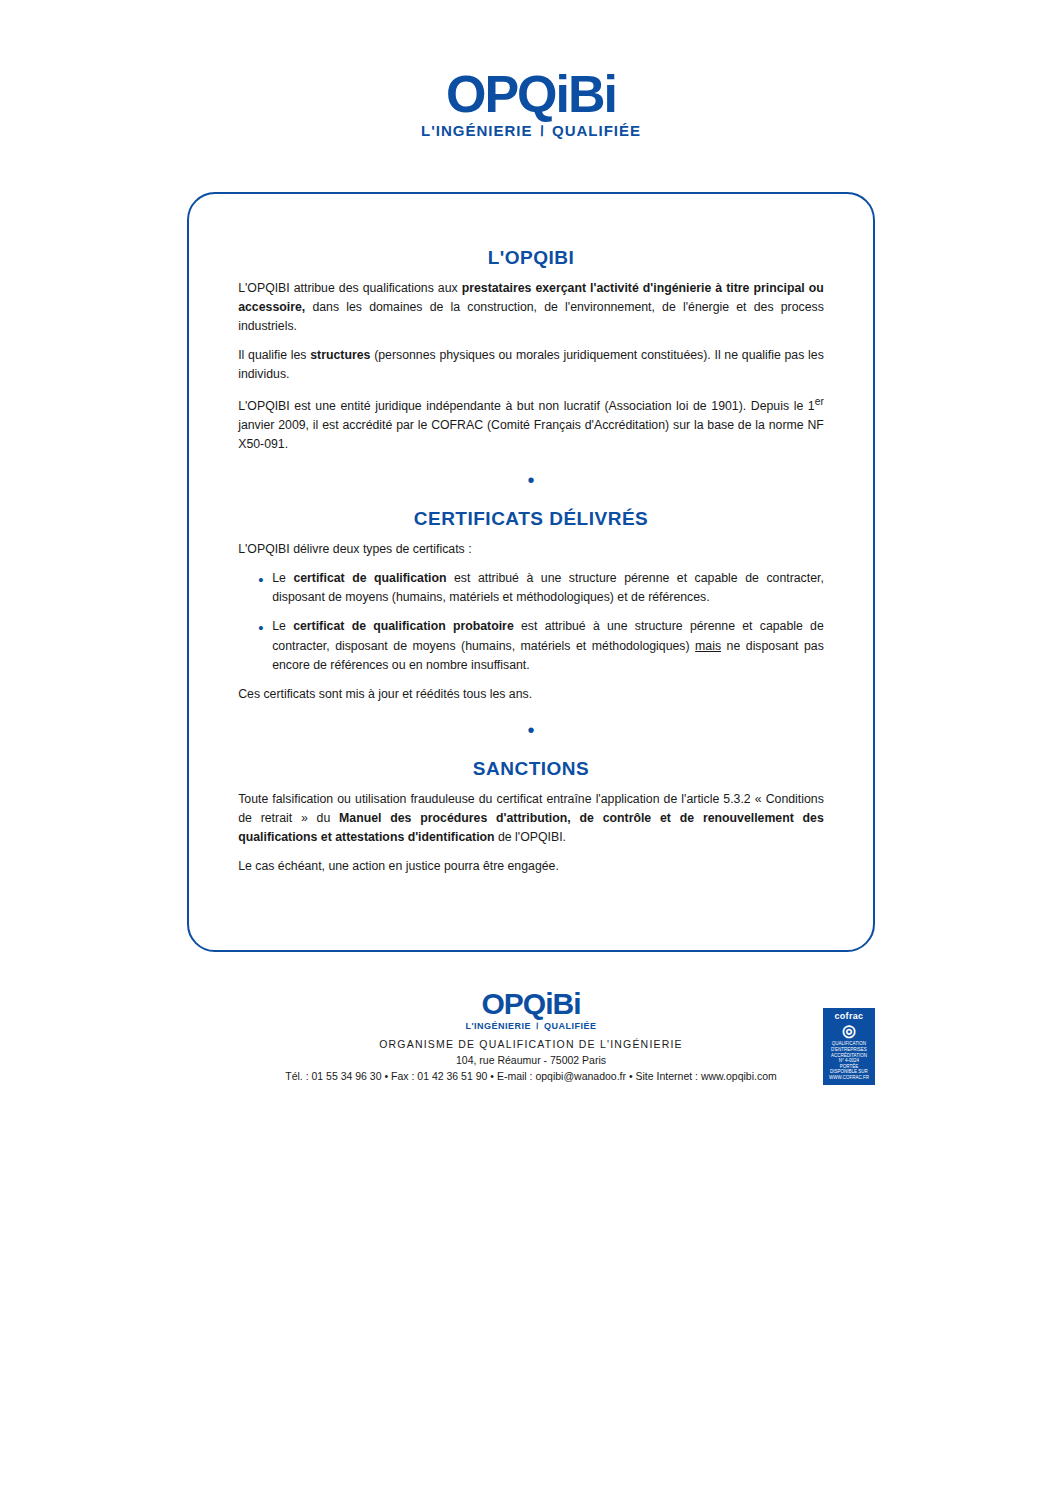OPQiBi
L'INGÉNIERIE \ QUALIFIÉE
L'OPQIBI
L'OPQIBI attribue des qualifications aux prestataires exerçant l'activité d'ingénierie à titre principal ou accessoire, dans les domaines de la construction, de l'environnement, de l'énergie et des process industriels.
Il qualifie les structures (personnes physiques ou morales juridiquement constituées). Il ne qualifie pas les individus.
L'OPQIBI est une entité juridique indépendante à but non lucratif (Association loi de 1901). Depuis le 1er janvier 2009, il est accrédité par le COFRAC (Comité Français d'Accréditation) sur la base de la norme NF X50-091.
•
CERTIFICATS DÉLIVRÉS
L'OPQIBI délivre deux types de certificats :
Le certificat de qualification est attribué à une structure pérenne et capable de contracter, disposant de moyens (humains, matériels et méthodologiques) et de références.
Le certificat de qualification probatoire est attribué à une structure pérenne et capable de contracter, disposant de moyens (humains, matériels et méthodologiques) mais ne disposant pas encore de références ou en nombre insuffisant.
Ces certificats sont mis à jour et réédités tous les ans.
•
SANCTIONS
Toute falsification ou utilisation frauduleuse du certificat entraîne l'application de l'article 5.3.2 « Conditions de retrait » du Manuel des procédures d'attribution, de contrôle et de renouvellement des qualifications et attestations d'identification de l'OPQIBI.
Le cas échéant, une action en justice pourra être engagée.
OPQiBi
L'INGÉNIERIE \ QUALIFIÉE
ORGANISME DE QUALIFICATION DE L'INGÉNIERIE
104, rue Réaumur - 75002 Paris
Tél. : 01 55 34 96 30 • Fax : 01 42 36 51 90 • E-mail : opqibi@wanadoo.fr • Site Internet : www.opqibi.com
cofrac ◎
QUALIFICATION D'ENTREPRISES ACCRÉDITATION N° 4-0024 PORTÉE DISPONIBLE SUR WWW.COFRAC.FR